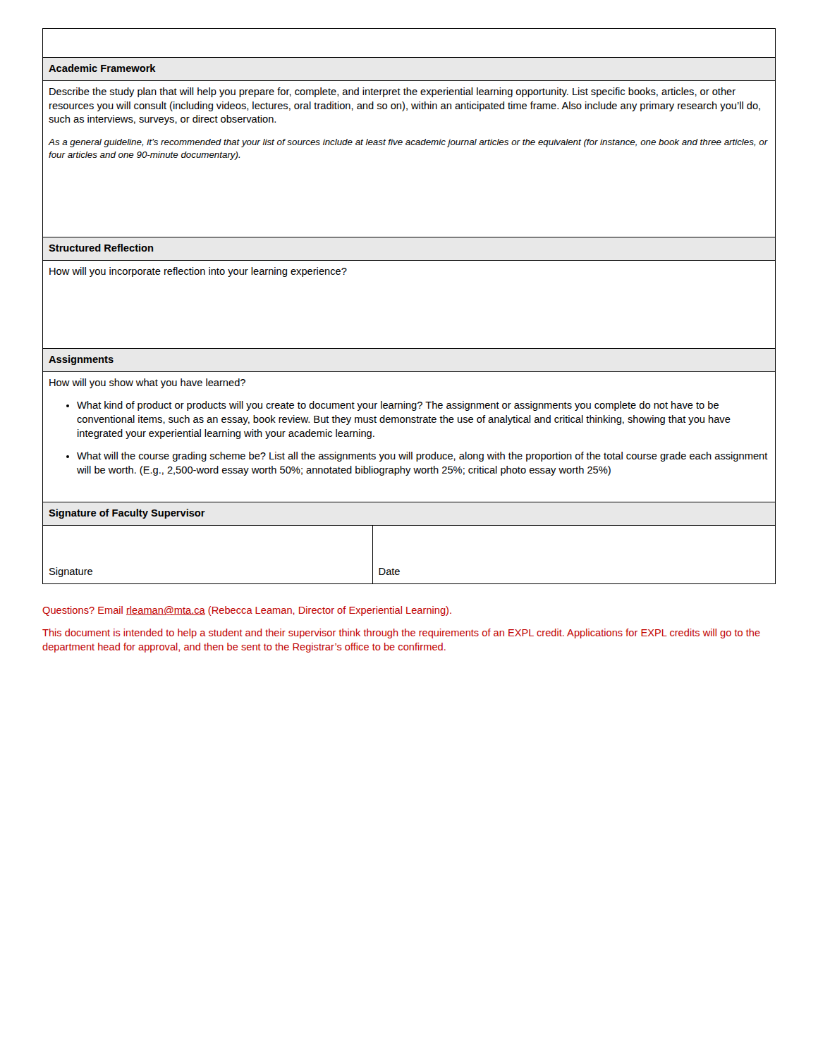| Academic Framework |
| Describe the study plan that will help you prepare for, complete, and interpret the experiential learning opportunity. List specific books, articles, or other resources you will consult (including videos, lectures, oral tradition, and so on), within an anticipated time frame. Also include any primary research you’ll do, such as interviews, surveys, or direct observation. As a general guideline, it’s recommended that your list of sources include at least five academic journal articles or the equivalent (for instance, one book and three articles, or four articles and one 90-minute documentary). |
| Structured Reflection |
| How will you incorporate reflection into your learning experience? |
| Assignments |
| How will you show what you have learned? What kind of product or products will you create to document your learning? The assignment or assignments you complete do not have to be conventional items, such as an essay, book review. But they must demonstrate the use of analytical and critical thinking, showing that you have integrated your experiential learning with your academic learning. What will the course grading scheme be? List all the assignments you will produce, along with the proportion of the total course grade each assignment will be worth. (E.g., 2,500-word essay worth 50%; annotated bibliography worth 25%; critical photo essay worth 25%) |
| Signature of Faculty Supervisor |
| Signature | Date |
Questions? Email rleaman@mta.ca (Rebecca Leaman, Director of Experiential Learning).
This document is intended to help a student and their supervisor think through the requirements of an EXPL credit. Applications for EXPL credits will go to the department head for approval, and then be sent to the Registrar’s office to be confirmed.